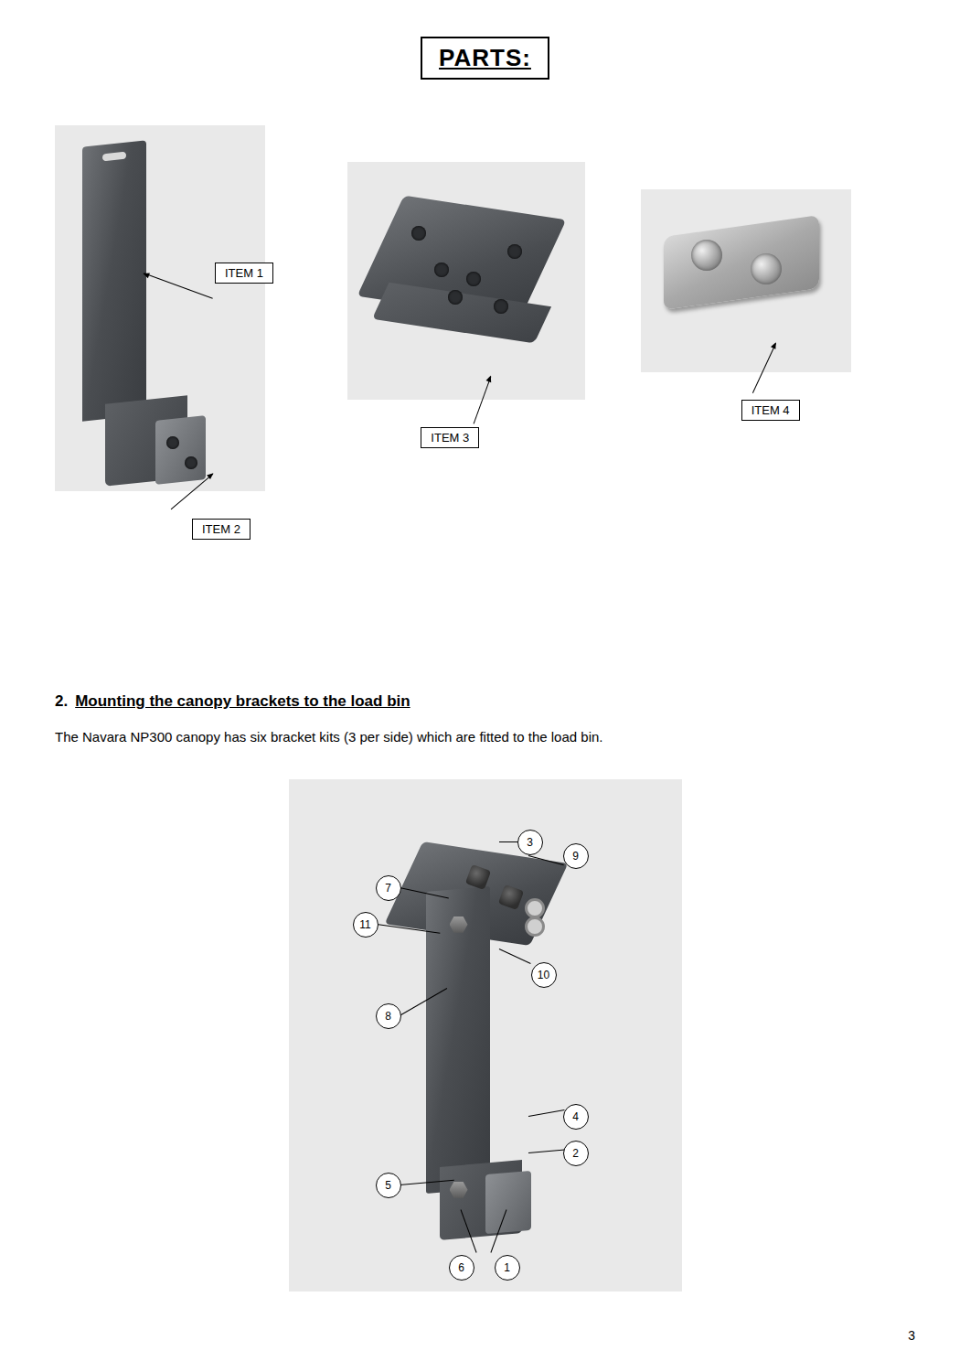PARTS:
ITEM 1
ITEM 2
ITEM 3
ITEM 4
2. Mounting the canopy brackets to the load bin
The Navara NP300 canopy has six bracket kits (3 per side) which are fitted to the load bin.
3
9
7
11
10
8
4
2
5
6
1
3